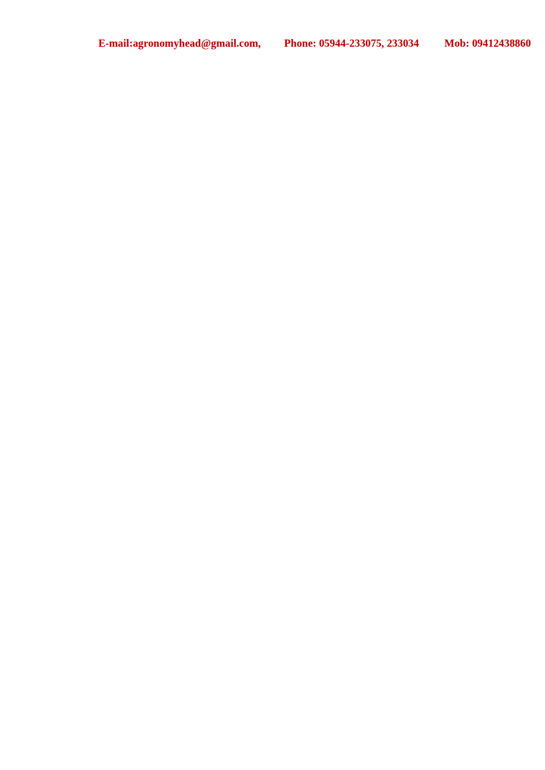E-mail:agronomyhead@gmail.com, Phone: 05944-233075, 233034 Mob: 09412438860